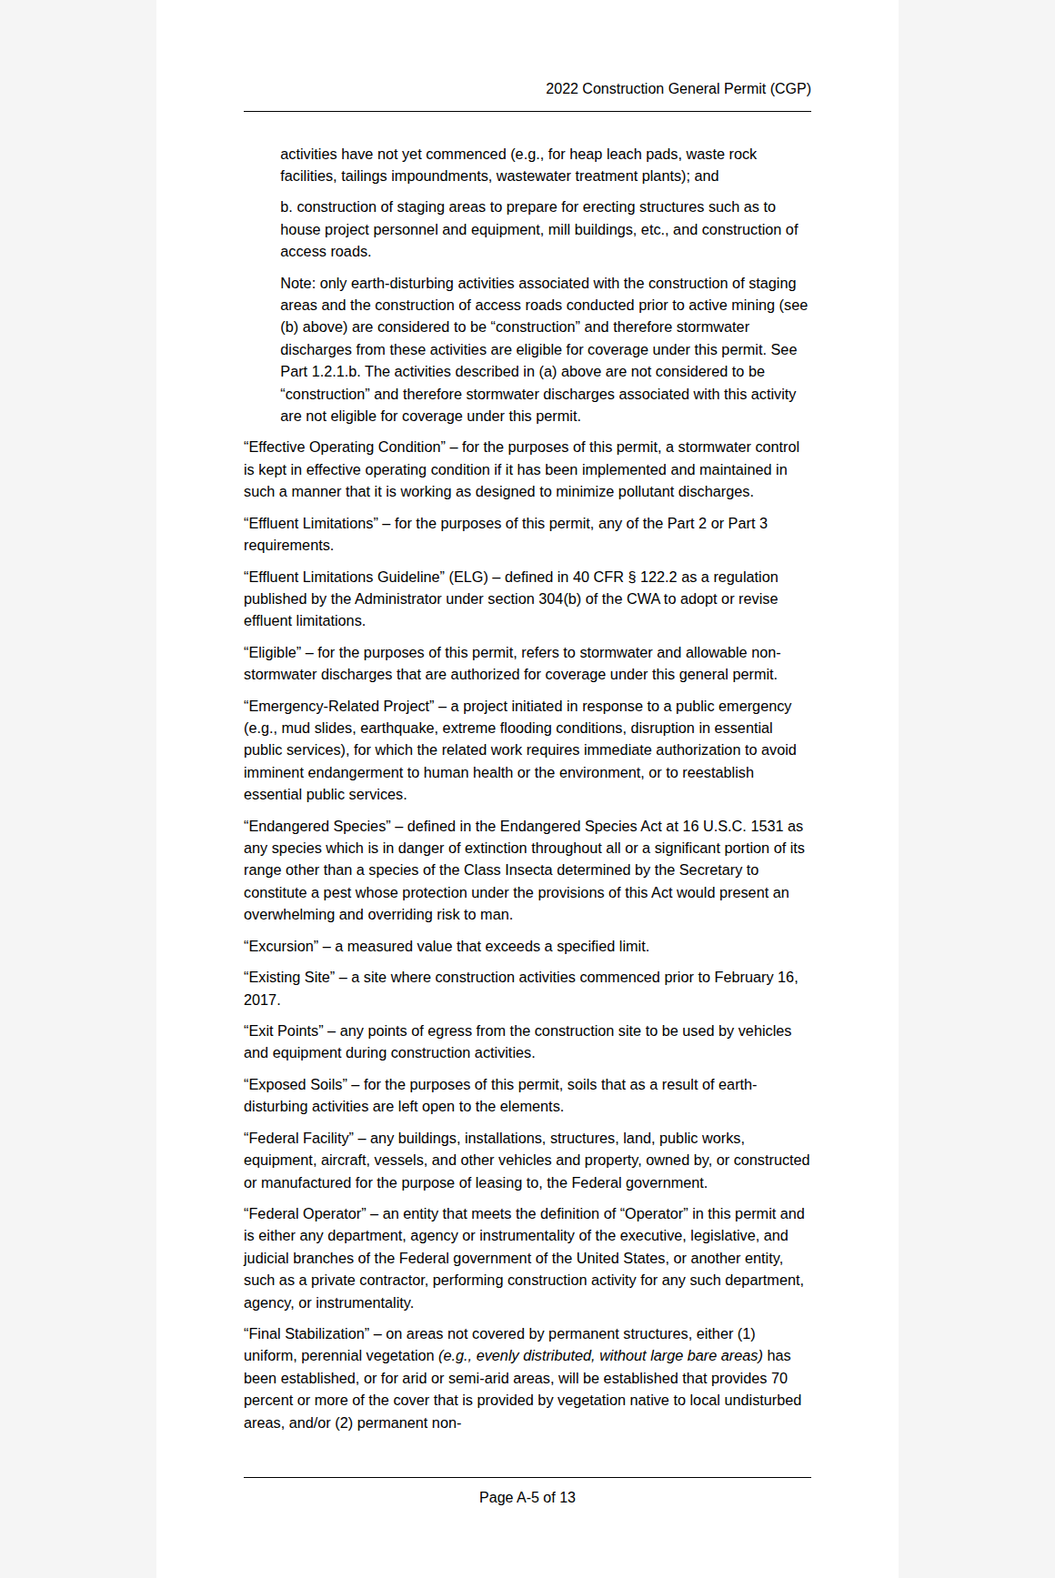2022 Construction General Permit (CGP)
activities have not yet commenced (e.g., for heap leach pads, waste rock facilities, tailings impoundments, wastewater treatment plants); and
b. construction of staging areas to prepare for erecting structures such as to house project personnel and equipment, mill buildings, etc., and construction of access roads.
Note: only earth-disturbing activities associated with the construction of staging areas and the construction of access roads conducted prior to active mining (see (b) above) are considered to be “construction” and therefore stormwater discharges from these activities are eligible for coverage under this permit. See Part 1.2.1.b. The activities described in (a) above are not considered to be “construction” and therefore stormwater discharges associated with this activity are not eligible for coverage under this permit.
“Effective Operating Condition” – for the purposes of this permit, a stormwater control is kept in effective operating condition if it has been implemented and maintained in such a manner that it is working as designed to minimize pollutant discharges.
“Effluent Limitations” – for the purposes of this permit, any of the Part 2 or Part 3 requirements.
“Effluent Limitations Guideline” (ELG) – defined in 40 CFR § 122.2 as a regulation published by the Administrator under section 304(b) of the CWA to adopt or revise effluent limitations.
“Eligible” – for the purposes of this permit, refers to stormwater and allowable non-stormwater discharges that are authorized for coverage under this general permit.
“Emergency-Related Project” – a project initiated in response to a public emergency (e.g., mud slides, earthquake, extreme flooding conditions, disruption in essential public services), for which the related work requires immediate authorization to avoid imminent endangerment to human health or the environment, or to reestablish essential public services.
“Endangered Species” – defined in the Endangered Species Act at 16 U.S.C. 1531 as any species which is in danger of extinction throughout all or a significant portion of its range other than a species of the Class Insecta determined by the Secretary to constitute a pest whose protection under the provisions of this Act would present an overwhelming and overriding risk to man.
“Excursion” – a measured value that exceeds a specified limit.
“Existing Site” – a site where construction activities commenced prior to February 16, 2017.
“Exit Points” – any points of egress from the construction site to be used by vehicles and equipment during construction activities.
“Exposed Soils” – for the purposes of this permit, soils that as a result of earth-disturbing activities are left open to the elements.
“Federal Facility” – any buildings, installations, structures, land, public works, equipment, aircraft, vessels, and other vehicles and property, owned by, or constructed or manufactured for the purpose of leasing to, the Federal government.
“Federal Operator” – an entity that meets the definition of “Operator” in this permit and is either any department, agency or instrumentality of the executive, legislative, and judicial branches of the Federal government of the United States, or another entity, such as a private contractor, performing construction activity for any such department, agency, or instrumentality.
“Final Stabilization” – on areas not covered by permanent structures, either (1) uniform, perennial vegetation (e.g., evenly distributed, without large bare areas) has been established, or for arid or semi-arid areas, will be established that provides 70 percent or more of the cover that is provided by vegetation native to local undisturbed areas, and/or (2) permanent non-
Page A-5 of 13